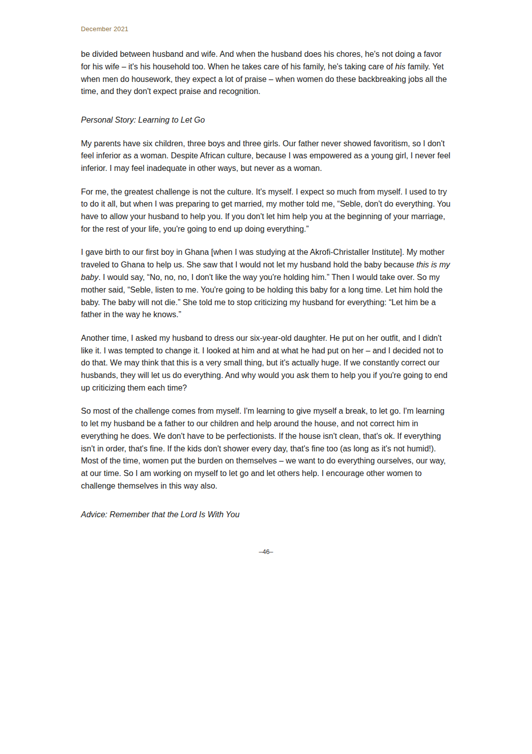December 2021
be divided between husband and wife. And when the husband does his chores, he's not doing a favor for his wife – it's his household too. When he takes care of his family, he's taking care of his family. Yet when men do housework, they expect a lot of praise – when women do these backbreaking jobs all the time, and they don't expect praise and recognition.
Personal Story: Learning to Let Go
My parents have six children, three boys and three girls. Our father never showed favoritism, so I don't feel inferior as a woman. Despite African culture, because I was empowered as a young girl, I never feel inferior. I may feel inadequate in other ways, but never as a woman.
For me, the greatest challenge is not the culture. It's myself. I expect so much from myself. I used to try to do it all, but when I was preparing to get married, my mother told me, “Seble, don't do everything. You have to allow your husband to help you. If you don't let him help you at the beginning of your marriage, for the rest of your life, you're going to end up doing everything.”
I gave birth to our first boy in Ghana [when I was studying at the Akrofi-Christaller Institute]. My mother traveled to Ghana to help us. She saw that I would not let my husband hold the baby because this is my baby. I would say, “No, no, no, I don't like the way you're holding him.” Then I would take over. So my mother said, “Seble, listen to me. You're going to be holding this baby for a long time. Let him hold the baby. The baby will not die.” She told me to stop criticizing my husband for everything: “Let him be a father in the way he knows.”
Another time, I asked my husband to dress our six-year-old daughter. He put on her outfit, and I didn't like it. I was tempted to change it. I looked at him and at what he had put on her – and I decided not to do that. We may think that this is a very small thing, but it's actually huge. If we constantly correct our husbands, they will let us do everything. And why would you ask them to help you if you're going to end up criticizing them each time?
So most of the challenge comes from myself. I'm learning to give myself a break, to let go. I'm learning to let my husband be a father to our children and help around the house, and not correct him in everything he does. We don't have to be perfectionists. If the house isn't clean, that's ok. If everything isn't in order, that's fine. If the kids don't shower every day, that's fine too (as long as it's not humid!). Most of the time, women put the burden on themselves – we want to do everything ourselves, our way, at our time. So I am working on myself to let go and let others help. I encourage other women to challenge themselves in this way also.
Advice: Remember that the Lord Is With You
–46–